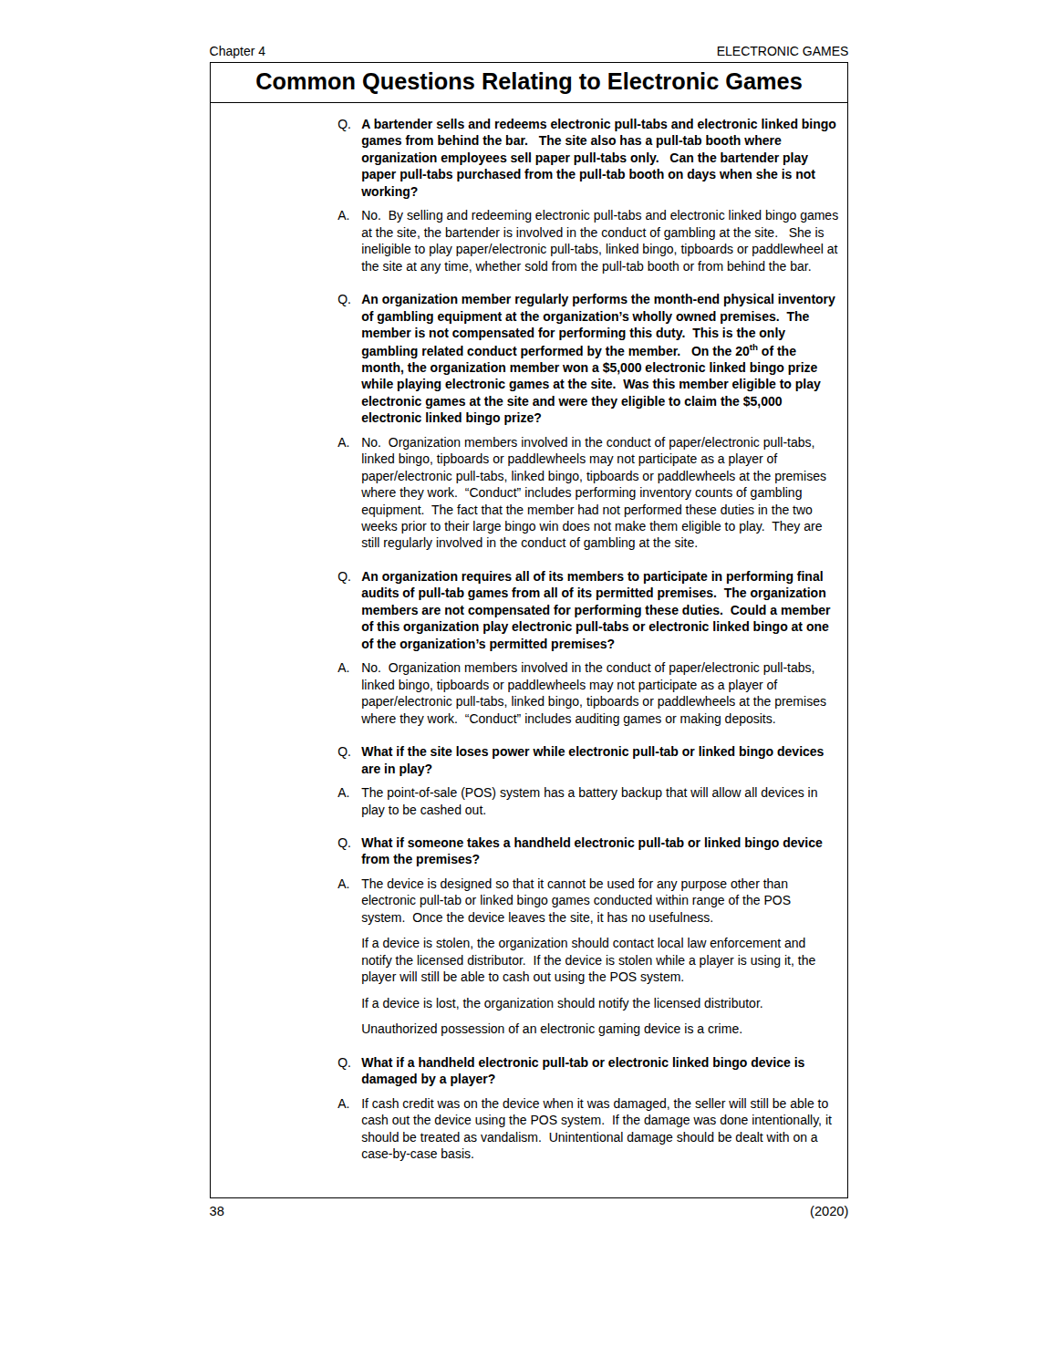Chapter 4
ELECTRONIC GAMES
Common Questions Relating to Electronic Games
Q.
A bartender sells and redeems electronic pull-tabs and electronic linked bingo games from behind the bar. The site also has a pull-tab booth where organization employees sell paper pull-tabs only. Can the bartender play paper pull-tabs purchased from the pull-tab booth on days when she is not working?
A.
No. By selling and redeeming electronic pull-tabs and electronic linked bingo games at the site, the bartender is involved in the conduct of gambling at the site. She is ineligible to play paper/electronic pull-tabs, linked bingo, tipboards or paddlewheel at the site at any time, whether sold from the pull-tab booth or from behind the bar.
Q.
An organization member regularly performs the month-end physical inventory of gambling equipment at the organization’s wholly owned premises. The member is not compensated for performing this duty. This is the only gambling related conduct performed by the member. On the 20th of the month, the organization member won a $5,000 electronic linked bingo prize while playing electronic games at the site. Was this member eligible to play electronic games at the site and were they eligible to claim the $5,000 electronic linked bingo prize?
A.
No. Organization members involved in the conduct of paper/electronic pull-tabs, linked bingo, tipboards or paddlewheels may not participate as a player of paper/electronic pull-tabs, linked bingo, tipboards or paddlewheels at the premises where they work. “Conduct” includes performing inventory counts of gambling equipment. The fact that the member had not performed these duties in the two weeks prior to their large bingo win does not make them eligible to play. They are still regularly involved in the conduct of gambling at the site.
Q.
An organization requires all of its members to participate in performing final audits of pull-tab games from all of its permitted premises. The organization members are not compensated for performing these duties. Could a member of this organization play electronic pull-tabs or electronic linked bingo at one of the organization’s permitted premises?
A.
No. Organization members involved in the conduct of paper/electronic pull-tabs, linked bingo, tipboards or paddlewheels may not participate as a player of paper/electronic pull-tabs, linked bingo, tipboards or paddlewheels at the premises where they work. “Conduct” includes auditing games or making deposits.
Q.
What if the site loses power while electronic pull-tab or linked bingo devices are in play?
A.
The point-of-sale (POS) system has a battery backup that will allow all devices in play to be cashed out.
Q.
What if someone takes a handheld electronic pull-tab or linked bingo device from the premises?
A.
The device is designed so that it cannot be used for any purpose other than electronic pull-tab or linked bingo games conducted within range of the POS system. Once the device leaves the site, it has no usefulness.
If a device is stolen, the organization should contact local law enforcement and notify the licensed distributor. If the device is stolen while a player is using it, the player will still be able to cash out using the POS system.
If a device is lost, the organization should notify the licensed distributor.
Unauthorized possession of an electronic gaming device is a crime.
Q.
What if a handheld electronic pull-tab or electronic linked bingo device is damaged by a player?
A.
If cash credit was on the device when it was damaged, the seller will still be able to cash out the device using the POS system. If the damage was done intentionally, it should be treated as vandalism. Unintentional damage should be dealt with on a case-by-case basis.
38
(2020)